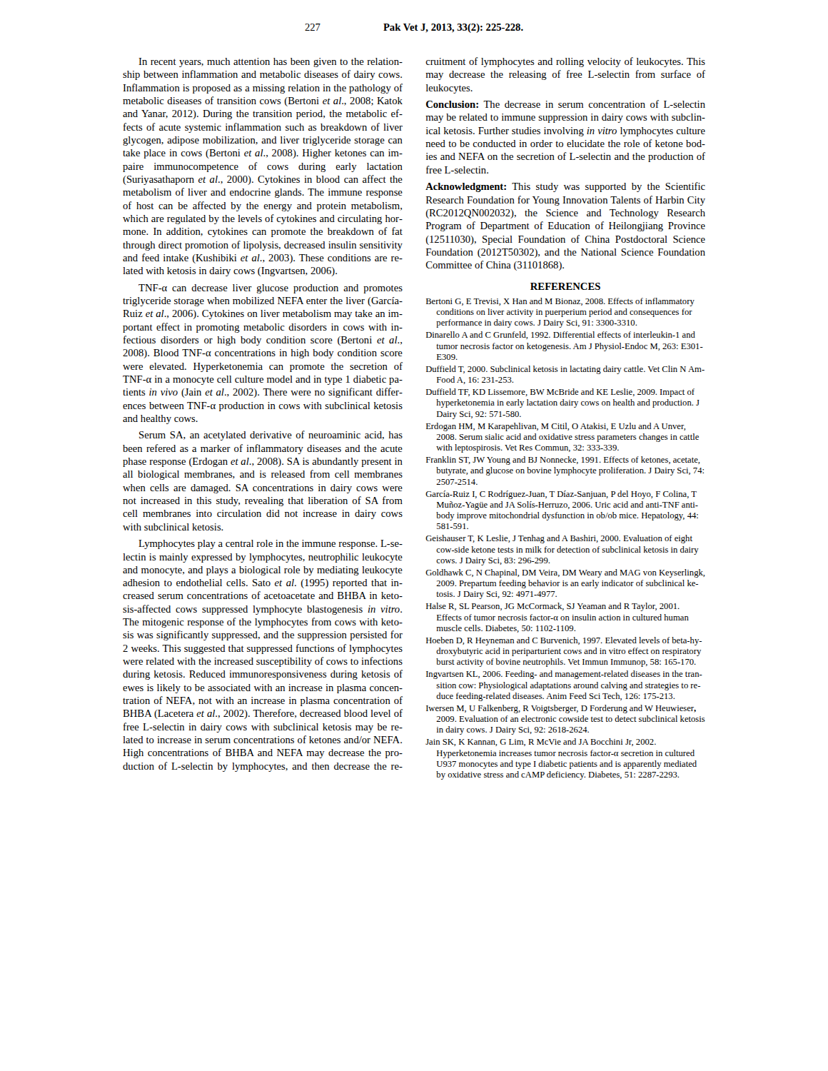227 Pak Vet J, 2013, 33(2): 225-228.
In recent years, much attention has been given to the relationship between inflammation and metabolic diseases of dairy cows. Inflammation is proposed as a missing relation in the pathology of metabolic diseases of transition cows (Bertoni et al., 2008; Katok and Yanar, 2012). During the transition period, the metabolic effects of acute systemic inflammation such as breakdown of liver glycogen, adipose mobilization, and liver triglyceride storage can take place in cows (Bertoni et al., 2008). Higher ketones can impaire immunocompetence of cows during early lactation (Suriyasathaporn et al., 2000). Cytokines in blood can affect the metabolism of liver and endocrine glands. The immune response of host can be affected by the energy and protein metabolism, which are regulated by the levels of cytokines and circulating hormone. In addition, cytokines can promote the breakdown of fat through direct promotion of lipolysis, decreased insulin sensitivity and feed intake (Kushibiki et al., 2003). These conditions are related with ketosis in dairy cows (Ingvartsen, 2006).
TNF-α can decrease liver glucose production and promotes triglyceride storage when mobilized NEFA enter the liver (García-Ruiz et al., 2006). Cytokines on liver metabolism may take an important effect in promoting metabolic disorders in cows with infectious disorders or high body condition score (Bertoni et al., 2008). Blood TNF-α concentrations in high body condition score were elevated. Hyperketonemia can promote the secretion of TNF-α in a monocyte cell culture model and in type 1 diabetic patients in vivo (Jain et al., 2002). There were no significant differences between TNF-α production in cows with subclinical ketosis and healthy cows.
Serum SA, an acetylated derivative of neuroaminic acid, has been refered as a marker of inflammatory diseases and the acute phase response (Erdogan et al., 2008). SA is abundantly present in all biological membranes, and is released from cell membranes when cells are damaged. SA concentrations in dairy cows were not increased in this study, revealing that liberation of SA from cell membranes into circulation did not increase in dairy cows with subclinical ketosis.
Lymphocytes play a central role in the immune response. L-selectin is mainly expressed by lymphocytes, neutrophilic leukocyte and monocyte, and plays a biological role by mediating leukocyte adhesion to endothelial cells. Sato et al. (1995) reported that increased serum concentrations of acetoacetate and BHBA in ketosis-affected cows suppressed lymphocyte blastogenesis in vitro. The mitogenic response of the lymphocytes from cows with ketosis was significantly suppressed, and the suppression persisted for 2 weeks. This suggested that suppressed functions of lymphocytes were related with the increased susceptibility of cows to infections during ketosis. Reduced immunoresponsiveness during ketosis of ewes is likely to be associated with an increase in plasma concentration of NEFA, not with an increase in plasma concentration of BHBA (Lacetera et al., 2002). Therefore, decreased blood level of free L-selectin in dairy cows with subclinical ketosis may be related to increase in serum concentrations of ketones and/or NEFA. High concentrations of BHBA and NEFA may decrease the production of L-selectin by lymphocytes, and then decrease the recruitment of lymphocytes and rolling velocity of leukocytes. This may decrease the releasing of free L-selectin from surface of leukocytes.
Conclusion: The decrease in serum concentration of L-selectin may be related to immune suppression in dairy cows with subclinical ketosis. Further studies involving in vitro lymphocytes culture need to be conducted in order to elucidate the role of ketone bodies and NEFA on the secretion of L-selectin and the production of free L-selectin.
Acknowledgment: This study was supported by the Scientific Research Foundation for Young Innovation Talents of Harbin City (RC2012QN002032), the Science and Technology Research Program of Department of Education of Heilongjiang Province (12511030), Special Foundation of China Postdoctoral Science Foundation (2012T50302), and the National Science Foundation Committee of China (31101868).
REFERENCES
Bertoni G, E Trevisi, X Han and M Bionaz, 2008. Effects of inflammatory conditions on liver activity in puerperium period and consequences for performance in dairy cows. J Dairy Sci, 91: 3300-3310.
Dinarello A and C Grunfeld, 1992. Differential effects of interleukin-1 and tumor necrosis factor on ketogenesis. Am J Physiol-Endoc M, 263: E301-E309.
Duffield T, 2000. Subclinical ketosis in lactating dairy cattle. Vet Clin N Am-Food A, 16: 231-253.
Duffield TF, KD Lissemore, BW McBride and KE Leslie, 2009. Impact of hyperketonemia in early lactation dairy cows on health and production. J Dairy Sci, 92: 571-580.
Erdogan HM, M Karapehlivan, M Citil, O Atakisi, E Uzlu and A Unver, 2008. Serum sialic acid and oxidative stress parameters changes in cattle with leptospirosis. Vet Res Commun, 32: 333-339.
Franklin ST, JW Young and BJ Nonnecke, 1991. Effects of ketones, acetate, butyrate, and glucose on bovine lymphocyte proliferation. J Dairy Sci, 74: 2507-2514.
García-Ruiz I, C Rodríguez-Juan, T Díaz-Sanjuan, P del Hoyo, F Colina, T Muñoz-Yagüe and JA Solís-Herruzo, 2006. Uric acid and anti-TNF antibody improve mitochondrial dysfunction in ob/ob mice. Hepatology, 44: 581-591.
Geishauser T, K Leslie, J Tenhag and A Bashiri, 2000. Evaluation of eight cow-side ketone tests in milk for detection of subclinical ketosis in dairy cows. J Dairy Sci, 83: 296-299.
Goldhawk C, N Chapinal, DM Veira, DM Weary and MAG von Keyserlingk, 2009. Prepartum feeding behavior is an early indicator of subclinical ketosis. J Dairy Sci, 92: 4971-4977.
Halse R, SL Pearson, JG McCormack, SJ Yeaman and R Taylor, 2001. Effects of tumor necrosis factor-α on insulin action in cultured human muscle cells. Diabetes, 50: 1102-1109.
Hoeben D, R Heyneman and C Burvenich, 1997. Elevated levels of beta-hydroxybutyric acid in periparturient cows and in vitro effect on respiratory burst activity of bovine neutrophils. Vet Immun Immunop, 58: 165-170.
Ingvartsen KL, 2006. Feeding- and management-related diseases in the transition cow: Physiological adaptations around calving and strategies to reduce feeding-related diseases. Anim Feed Sci Tech, 126: 175-213.
Iwersen M, U Falkenberg, R Voigtsberger, D Forderung and W Heuwieser, 2009. Evaluation of an electronic cowside test to detect subclinical ketosis in dairy cows. J Dairy Sci, 92: 2618-2624.
Jain SK, K Kannan, G Lim, R McVie and JA Bocchini Jr, 2002. Hyperketonemia increases tumor necrosis factor-α secretion in cultured U937 monocytes and type I diabetic patients and is apparently mediated by oxidative stress and cAMP deficiency. Diabetes, 51: 2287-2293.